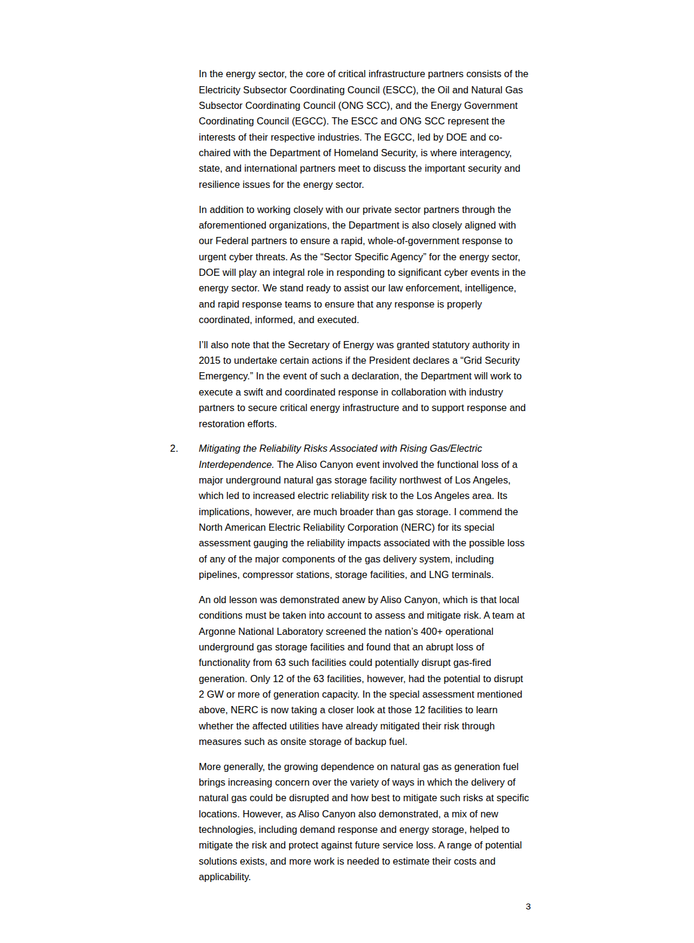In the energy sector, the core of critical infrastructure partners consists of the Electricity Subsector Coordinating Council (ESCC), the Oil and Natural Gas Subsector Coordinating Council (ONG SCC), and the Energy Government Coordinating Council (EGCC). The ESCC and ONG SCC represent the interests of their respective industries. The EGCC, led by DOE and co-chaired with the Department of Homeland Security, is where interagency, state, and international partners meet to discuss the important security and resilience issues for the energy sector.
In addition to working closely with our private sector partners through the aforementioned organizations, the Department is also closely aligned with our Federal partners to ensure a rapid, whole-of-government response to urgent cyber threats. As the “Sector Specific Agency” for the energy sector, DOE will play an integral role in responding to significant cyber events in the energy sector. We stand ready to assist our law enforcement, intelligence, and rapid response teams to ensure that any response is properly coordinated, informed, and executed.
I’ll also note that the Secretary of Energy was granted statutory authority in 2015 to undertake certain actions if the President declares a “Grid Security Emergency.” In the event of such a declaration, the Department will work to execute a swift and coordinated response in collaboration with industry partners to secure critical energy infrastructure and to support response and restoration efforts.
Mitigating the Reliability Risks Associated with Rising Gas/Electric Interdependence. The Aliso Canyon event involved the functional loss of a major underground natural gas storage facility northwest of Los Angeles, which led to increased electric reliability risk to the Los Angeles area. Its implications, however, are much broader than gas storage. I commend the North American Electric Reliability Corporation (NERC) for its special assessment gauging the reliability impacts associated with the possible loss of any of the major components of the gas delivery system, including pipelines, compressor stations, storage facilities, and LNG terminals.
An old lesson was demonstrated anew by Aliso Canyon, which is that local conditions must be taken into account to assess and mitigate risk. A team at Argonne National Laboratory screened the nation’s 400+ operational underground gas storage facilities and found that an abrupt loss of functionality from 63 such facilities could potentially disrupt gas-fired generation. Only 12 of the 63 facilities, however, had the potential to disrupt 2 GW or more of generation capacity. In the special assessment mentioned above, NERC is now taking a closer look at those 12 facilities to learn whether the affected utilities have already mitigated their risk through measures such as onsite storage of backup fuel.
More generally, the growing dependence on natural gas as generation fuel brings increasing concern over the variety of ways in which the delivery of natural gas could be disrupted and how best to mitigate such risks at specific locations. However, as Aliso Canyon also demonstrated, a mix of new technologies, including demand response and energy storage, helped to mitigate the risk and protect against future service loss. A range of potential solutions exists, and more work is needed to estimate their costs and applicability.
3